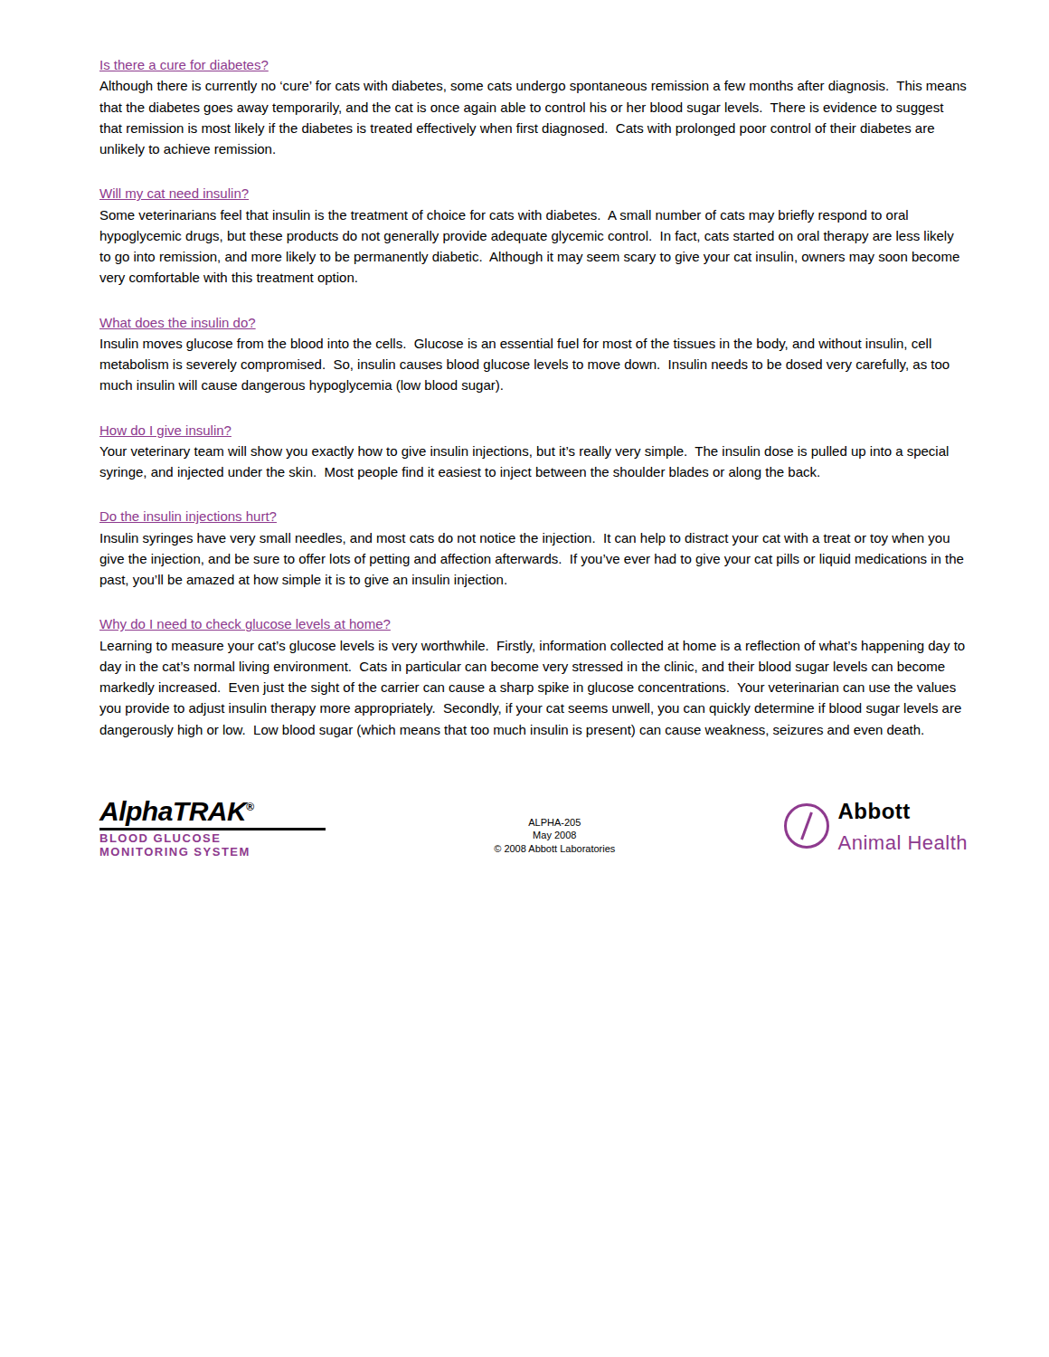Is there a cure for diabetes?
Although there is currently no ‘cure’ for cats with diabetes, some cats undergo spontaneous remission a few months after diagnosis. This means that the diabetes goes away temporarily, and the cat is once again able to control his or her blood sugar levels. There is evidence to suggest that remission is most likely if the diabetes is treated effectively when first diagnosed. Cats with prolonged poor control of their diabetes are unlikely to achieve remission.
Will my cat need insulin?
Some veterinarians feel that insulin is the treatment of choice for cats with diabetes. A small number of cats may briefly respond to oral hypoglycemic drugs, but these products do not generally provide adequate glycemic control. In fact, cats started on oral therapy are less likely to go into remission, and more likely to be permanently diabetic. Although it may seem scary to give your cat insulin, owners may soon become very comfortable with this treatment option.
What does the insulin do?
Insulin moves glucose from the blood into the cells. Glucose is an essential fuel for most of the tissues in the body, and without insulin, cell metabolism is severely compromised. So, insulin causes blood glucose levels to move down. Insulin needs to be dosed very carefully, as too much insulin will cause dangerous hypoglycemia (low blood sugar).
How do I give insulin?
Your veterinary team will show you exactly how to give insulin injections, but it’s really very simple. The insulin dose is pulled up into a special syringe, and injected under the skin. Most people find it easiest to inject between the shoulder blades or along the back.
Do the insulin injections hurt?
Insulin syringes have very small needles, and most cats do not notice the injection. It can help to distract your cat with a treat or toy when you give the injection, and be sure to offer lots of petting and affection afterwards. If you’ve ever had to give your cat pills or liquid medications in the past, you’ll be amazed at how simple it is to give an insulin injection.
Why do I need to check glucose levels at home?
Learning to measure your cat’s glucose levels is very worthwhile. Firstly, information collected at home is a reflection of what’s happening day to day in the cat’s normal living environment. Cats in particular can become very stressed in the clinic, and their blood sugar levels can become markedly increased. Even just the sight of the carrier can cause a sharp spike in glucose concentrations. Your veterinarian can use the values you provide to adjust insulin therapy more appropriately. Secondly, if your cat seems unwell, you can quickly determine if blood sugar levels are dangerously high or low. Low blood sugar (which means that too much insulin is present) can cause weakness, seizures and even death.
AlphaTRAK®
BLOOD GLUCOSE
MONITORING SYSTEM
ALPHA-205
May 2008
© 2008 Abbott Laboratories
Abbott
Animal Health